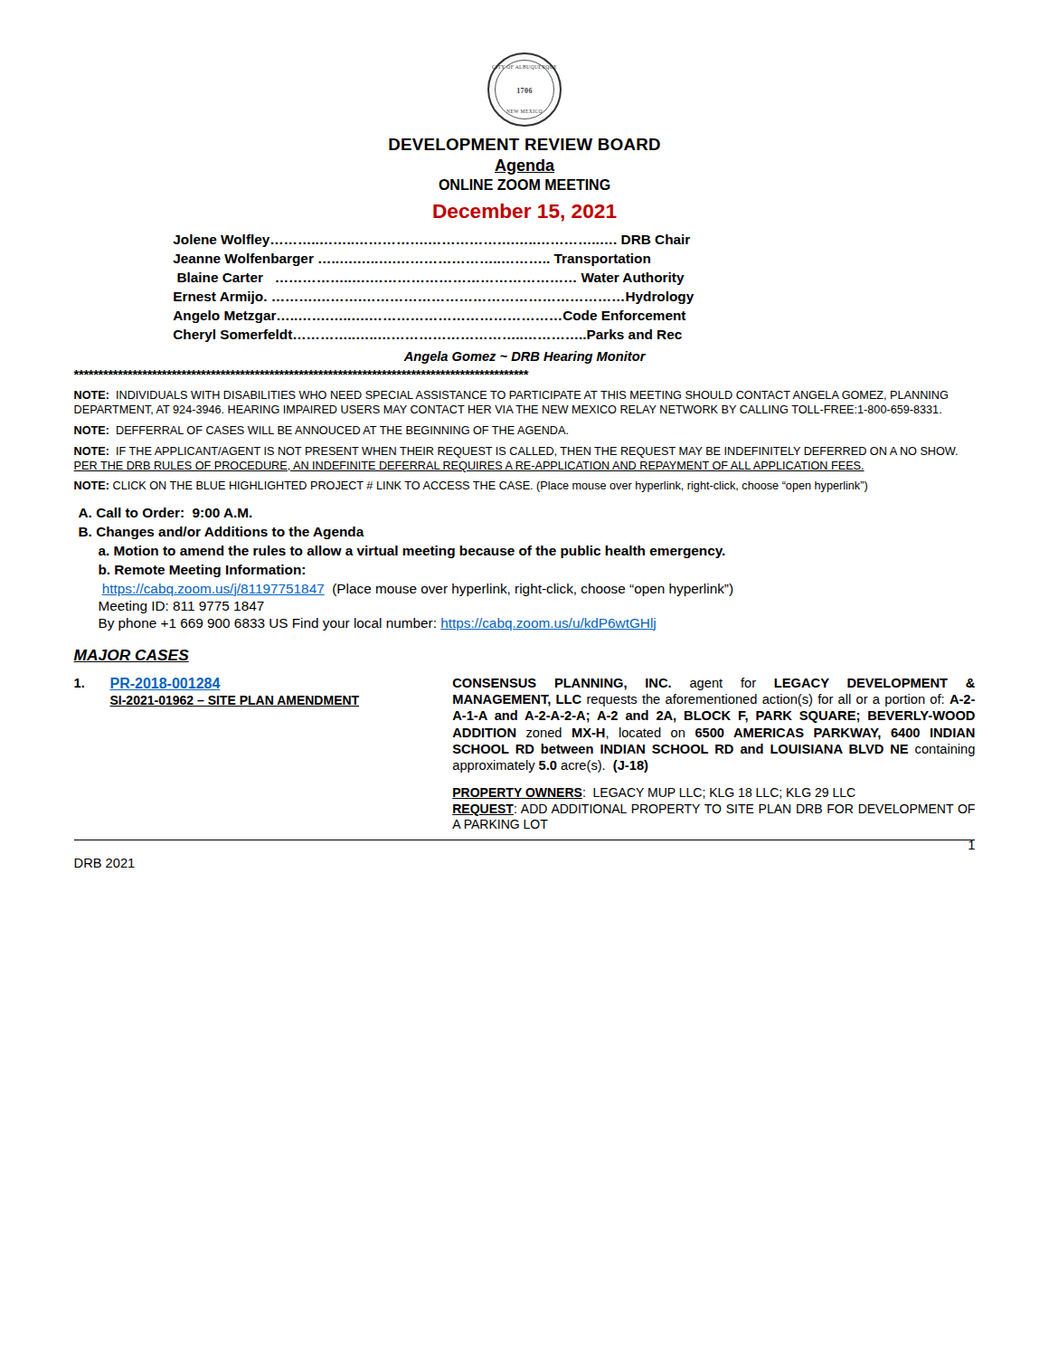CITY OF ALBUQUERQUE
1706
NEW MEXICO
DEVELOPMENT REVIEW BOARD
Agenda
ONLINE ZOOM MEETING
December 15, 2021
Jolene Wolfley………..……..…………….……………….…..…………..…. DRB Chair
Jeanne Wolfenbarger …..….…..….…………………..……….. Transportation
Blaine Carter ……………..….……………………………………… Water Authority
Ernest Armijo. ……….……….…………………………………………………Hydrology
Angelo Metzgar…..…….…..….……………………………………Code Enforcement
Cheryl Somerfeldt…………..…..…………………………..…………..Parks and Rec
Angela Gomez ~ DRB Hearing Monitor
*********************************************************************************************
NOTE: INDIVIDUALS WITH DISABILITIES WHO NEED SPECIAL ASSISTANCE TO PARTICIPATE AT THIS MEETING SHOULD CONTACT ANGELA GOMEZ, PLANNING DEPARTMENT, AT 924-3946. HEARING IMPAIRED USERS MAY CONTACT HER VIA THE NEW MEXICO RELAY NETWORK BY CALLING TOLL-FREE:1-800-659-8331.
NOTE: DEFFERRAL OF CASES WILL BE ANNOUCED AT THE BEGINNING OF THE AGENDA.
NOTE: IF THE APPLICANT/AGENT IS NOT PRESENT WHEN THEIR REQUEST IS CALLED, THEN THE REQUEST MAY BE INDEFINITELY DEFERRED ON A NO SHOW. PER THE DRB RULES OF PROCEDURE, AN INDEFINITE DEFERRAL REQUIRES A RE-APPLICATION AND REPAYMENT OF ALL APPLICATION FEES.
NOTE: CLICK ON THE BLUE HIGHLIGHTED PROJECT # LINK TO ACCESS THE CASE. (Place mouse over hyperlink, right-click, choose “open hyperlink”)
Call to Order: 9:00 A.M.
Changes and/or Additions to the Agenda
a. Motion to amend the rules to allow a virtual meeting because of the public health emergency.
b. Remote Meeting Information:
https://cabq.zoom.us/j/81197751847 (Place mouse over hyperlink, right-click, choose “open hyperlink”)
Meeting ID: 811 9775 1847
By phone +1 669 900 6833 US Find your local number: https://cabq.zoom.us/u/kdP6wtGHlj
MAJOR CASES
| 1. | PR-2018-001284 SI-2021-01962 – SITE PLAN AMENDMENT | CONSENSUS PLANNING, INC. agent for LEGACY DEVELOPMENT & MANAGEMENT, LLC requests the aforementioned action(s) for all or a portion of: A-2-A-1-A and A-2-A-2-A; A-2 and 2A, BLOCK F, PARK SQUARE; BEVERLY-WOOD ADDITION zoned MX-H , located on 6500 AMERICAS PARKWAY, 6400 INDIAN SCHOOL RD between INDIAN SCHOOL RD and LOUISIANA BLVD NE containing approximately 5.0 acre(s). (J-18) PROPERTY OWNERS : LEGACY MUP LLC; KLG 18 LLC; KLG 29 LLC REQUEST : ADD ADDITIONAL PROPERTY TO SITE PLAN DRB FOR DEVELOPMENT OF A PARKING LOT |
1 DRB 2021